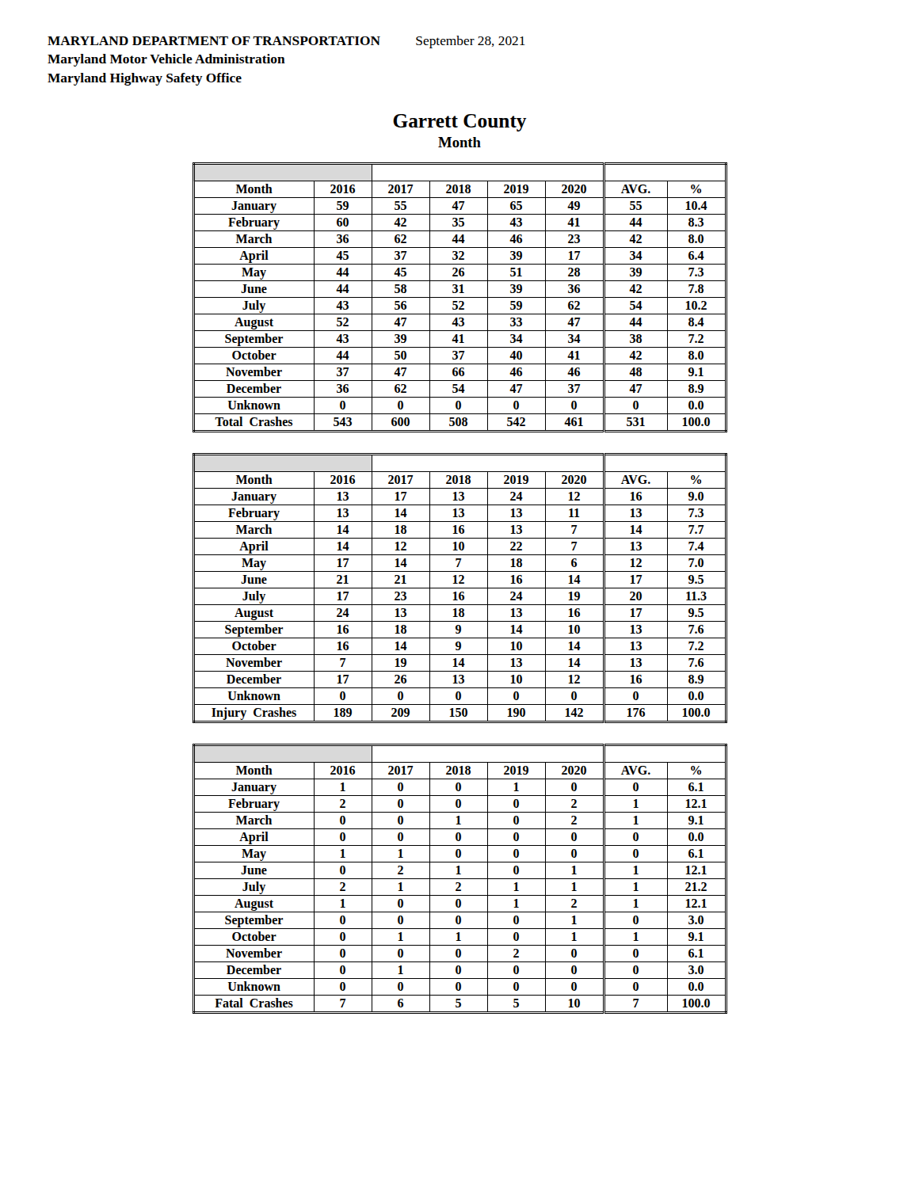MARYLAND DEPARTMENT OF TRANSPORTATION September 28, 2021
Maryland Motor Vehicle Administration
Maryland Highway Safety Office
Garrett County
Month
| Month | 2016 | 2017 | 2018 | 2019 | 2020 | AVG. | % |
| --- | --- | --- | --- | --- | --- | --- | --- |
| January | 59 | 55 | 47 | 65 | 49 | 55 | 10.4 |
| February | 60 | 42 | 35 | 43 | 41 | 44 | 8.3 |
| March | 36 | 62 | 44 | 46 | 23 | 42 | 8.0 |
| April | 45 | 37 | 32 | 39 | 17 | 34 | 6.4 |
| May | 44 | 45 | 26 | 51 | 28 | 39 | 7.3 |
| June | 44 | 58 | 31 | 39 | 36 | 42 | 7.8 |
| July | 43 | 56 | 52 | 59 | 62 | 54 | 10.2 |
| August | 52 | 47 | 43 | 33 | 47 | 44 | 8.4 |
| September | 43 | 39 | 41 | 34 | 34 | 38 | 7.2 |
| October | 44 | 50 | 37 | 40 | 41 | 42 | 8.0 |
| November | 37 | 47 | 66 | 46 | 46 | 48 | 9.1 |
| December | 36 | 62 | 54 | 47 | 37 | 47 | 8.9 |
| Unknown | 0 | 0 | 0 | 0 | 0 | 0 | 0.0 |
| Total Crashes | 543 | 600 | 508 | 542 | 461 | 531 | 100.0 |
| Month | 2016 | 2017 | 2018 | 2019 | 2020 | AVG. | % |
| --- | --- | --- | --- | --- | --- | --- | --- |
| January | 13 | 17 | 13 | 24 | 12 | 16 | 9.0 |
| February | 13 | 14 | 13 | 13 | 11 | 13 | 7.3 |
| March | 14 | 18 | 16 | 13 | 7 | 14 | 7.7 |
| April | 14 | 12 | 10 | 22 | 7 | 13 | 7.4 |
| May | 17 | 14 | 7 | 18 | 6 | 12 | 7.0 |
| June | 21 | 21 | 12 | 16 | 14 | 17 | 9.5 |
| July | 17 | 23 | 16 | 24 | 19 | 20 | 11.3 |
| August | 24 | 13 | 18 | 13 | 16 | 17 | 9.5 |
| September | 16 | 18 | 9 | 14 | 10 | 13 | 7.6 |
| October | 16 | 14 | 9 | 10 | 14 | 13 | 7.2 |
| November | 7 | 19 | 14 | 13 | 14 | 13 | 7.6 |
| December | 17 | 26 | 13 | 10 | 12 | 16 | 8.9 |
| Unknown | 0 | 0 | 0 | 0 | 0 | 0 | 0.0 |
| Injury Crashes | 189 | 209 | 150 | 190 | 142 | 176 | 100.0 |
| Month | 2016 | 2017 | 2018 | 2019 | 2020 | AVG. | % |
| --- | --- | --- | --- | --- | --- | --- | --- |
| January | 1 | 0 | 0 | 1 | 0 | 0 | 6.1 |
| February | 2 | 0 | 0 | 0 | 2 | 1 | 12.1 |
| March | 0 | 0 | 1 | 0 | 2 | 1 | 9.1 |
| April | 0 | 0 | 0 | 0 | 0 | 0 | 0.0 |
| May | 1 | 1 | 0 | 0 | 0 | 0 | 6.1 |
| June | 0 | 2 | 1 | 0 | 1 | 1 | 12.1 |
| July | 2 | 1 | 2 | 1 | 1 | 1 | 21.2 |
| August | 1 | 0 | 0 | 1 | 2 | 1 | 12.1 |
| September | 0 | 0 | 0 | 0 | 1 | 0 | 3.0 |
| October | 0 | 1 | 1 | 0 | 1 | 1 | 9.1 |
| November | 0 | 0 | 0 | 2 | 0 | 0 | 6.1 |
| December | 0 | 1 | 0 | 0 | 0 | 0 | 3.0 |
| Unknown | 0 | 0 | 0 | 0 | 0 | 0 | 0.0 |
| Fatal Crashes | 7 | 6 | 5 | 5 | 10 | 7 | 100.0 |